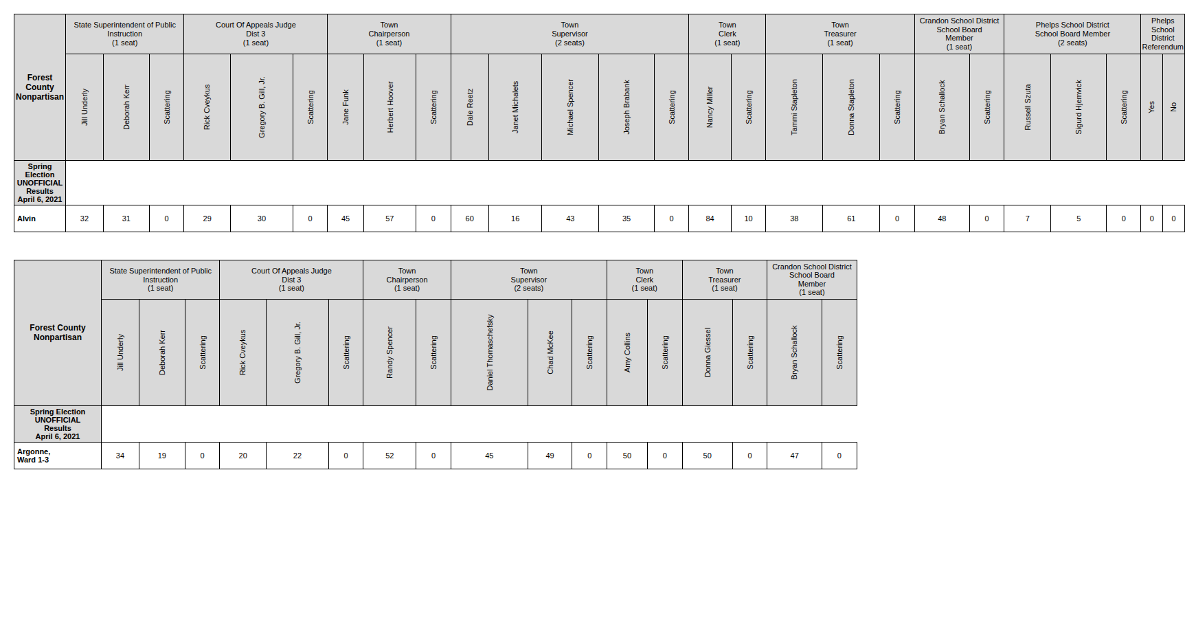| Forest County Nonpartisan | State Superintendent of Public Instruction (1 seat) | Court Of Appeals Judge Dist 3 (1 seat) | Town Chairperson (1 seat) | Town Supervisor (2 seats) | Town Clerk (1 seat) | Town Treasurer (1 seat) | Crandon School District School Board Member (1 seat) | Phelps School District School Board Member (2 seats) | Phelps School District Referendum |
| Jill Underly | Deborah Kerr | Scattering | Rick Cveykus | Gregory B. Gill, Jr. | Scattering | Jane Funk | Herbert Hoover | Scattering | Dale Reetz | Janet Michalets | Michael Spencer | Joseph Brabank | Scattering | Nancy Miller | Scattering | Tammi Stapleton | Donna Stapleton | Scattering | Bryan Schallock | Scattering | Russell Szuta | Sigurd Hjemvick | Scattering | Yes | No |
| Spring Election UNOFFICIAL Results April 6, 2021 | |
| Alvin | 32 | 31 | 0 | 29 | 30 | 0 | 45 | 57 | 0 | 60 | 16 | 43 | 35 | 0 | 84 | 10 | 38 | 61 | 0 | 48 | 0 | 7 | 5 | 0 | 0 | 0 |
| Forest County Nonpartisan | State Superintendent of Public Instruction (1 seat) | Court Of Appeals Judge Dist 3 (1 seat) | Town Chairperson (1 seat) | Town Supervisor (2 seats) | Town Clerk (1 seat) | Town Treasurer (1 seat) | Crandon School District School Board Member (1 seat) |
| Jill Underly | Deborah Kerr | Scattering | Rick Cveykus | Gregory B. Gill, Jr. | Scattering | Randy Spencer | Scattering | Daniel Thomaschefsky | Chad McKee | Scattering | Amy Collins | Scattering | Donna Giessel | Scattering | Bryan Schallock | Scattering |
| Spring Election UNOFFICIAL Results April 6, 2021 | |
| Argonne, Ward 1-3 | 34 | 19 | 0 | 20 | 22 | 0 | 52 | 0 | 45 | 49 | 0 | 50 | 0 | 50 | 0 | 47 | 0 |